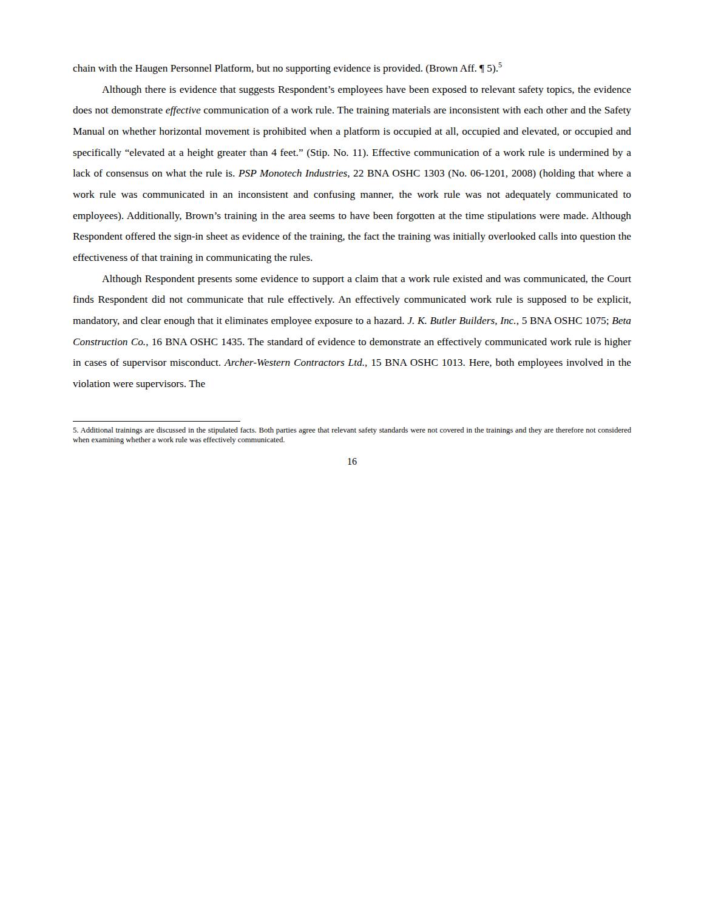chain with the Haugen Personnel Platform, but no supporting evidence is provided. (Brown Aff. ¶ 5).5
Although there is evidence that suggests Respondent’s employees have been exposed to relevant safety topics, the evidence does not demonstrate effective communication of a work rule. The training materials are inconsistent with each other and the Safety Manual on whether horizontal movement is prohibited when a platform is occupied at all, occupied and elevated, or occupied and specifically “elevated at a height greater than 4 feet.” (Stip. No. 11). Effective communication of a work rule is undermined by a lack of consensus on what the rule is. PSP Monotech Industries, 22 BNA OSHC 1303 (No. 06-1201, 2008) (holding that where a work rule was communicated in an inconsistent and confusing manner, the work rule was not adequately communicated to employees). Additionally, Brown’s training in the area seems to have been forgotten at the time stipulations were made. Although Respondent offered the sign-in sheet as evidence of the training, the fact the training was initially overlooked calls into question the effectiveness of that training in communicating the rules.
Although Respondent presents some evidence to support a claim that a work rule existed and was communicated, the Court finds Respondent did not communicate that rule effectively. An effectively communicated work rule is supposed to be explicit, mandatory, and clear enough that it eliminates employee exposure to a hazard. J. K. Butler Builders, Inc., 5 BNA OSHC 1075; Beta Construction Co., 16 BNA OSHC 1435. The standard of evidence to demonstrate an effectively communicated work rule is higher in cases of supervisor misconduct. Archer-Western Contractors Ltd., 15 BNA OSHC 1013. Here, both employees involved in the violation were supervisors. The
5. Additional trainings are discussed in the stipulated facts. Both parties agree that relevant safety standards were not covered in the trainings and they are therefore not considered when examining whether a work rule was effectively communicated.
16